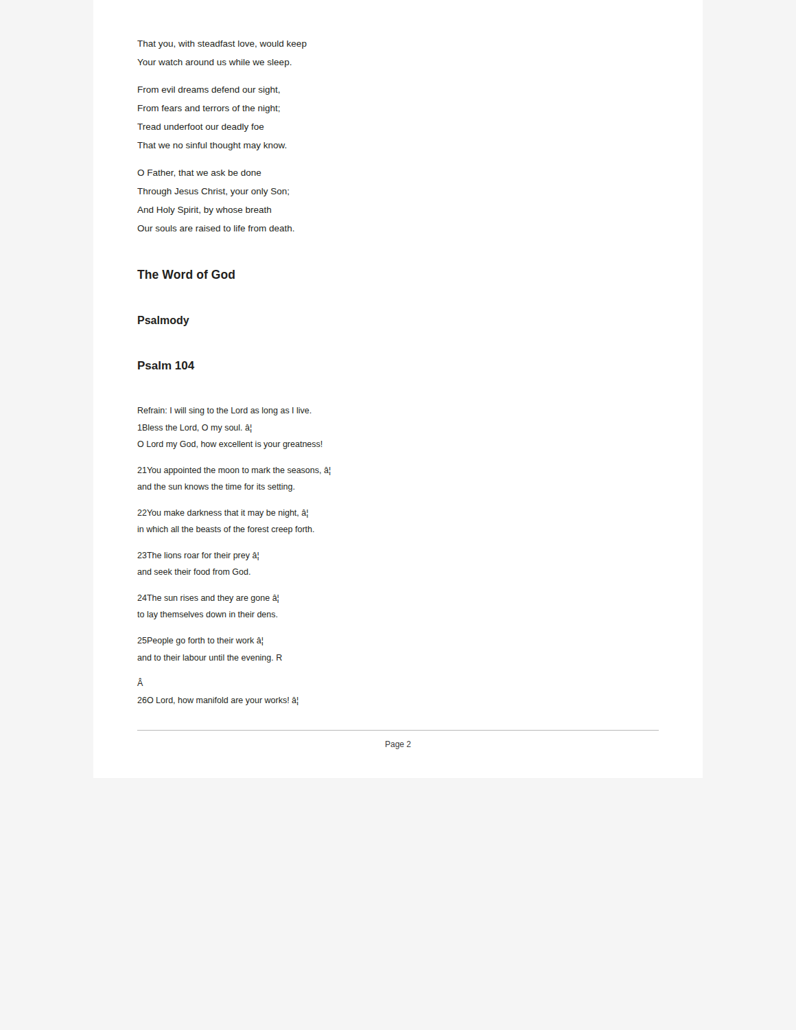That you, with steadfast love, would keep
Your watch around us while we sleep.
From evil dreams defend our sight,
From fears and terrors of the night;
Tread underfoot our deadly foe
That we no sinful thought may know.
O Father, that we ask be done
Through Jesus Christ, your only Son;
And Holy Spirit, by whose breath
Our souls are raised to life from death.
The Word of God
Psalmody
Psalm 104
Refrain: I will sing to the Lord as long as I live.
1Bless the Lord, O my soul. â¦
O Lord my God, how excellent is your greatness!
21You appointed the moon to mark the seasons, â¦
and the sun knows the time for its setting.
22You make darkness that it may be night, â¦
in which all the beasts of the forest creep forth.
23The lions roar for their prey â¦
and seek their food from God.
24The sun rises and they are gone â¦
to lay themselves down in their dens.
25People go forth to their work â¦
and to their labour until the evening. R
Â
26O Lord, how manifold are your works! â¦
Page 2